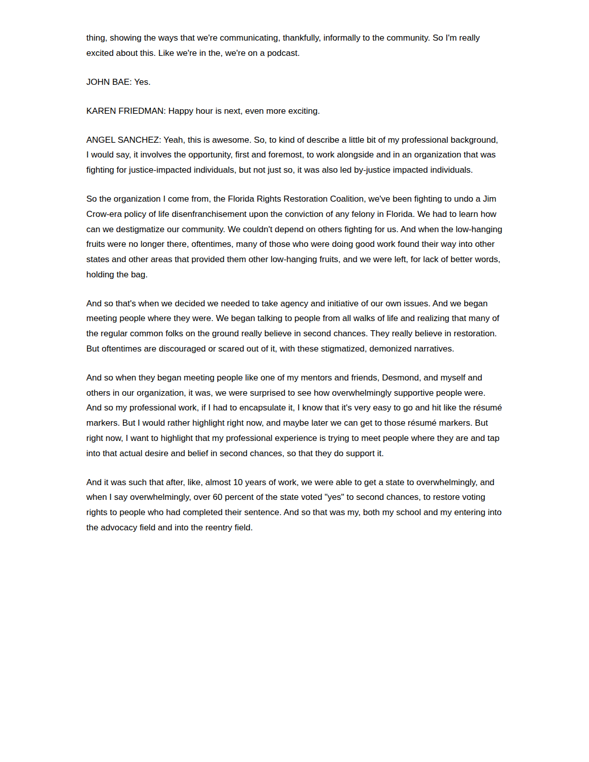thing, showing the ways that we're communicating, thankfully, informally to the community. So I'm really excited about this. Like we're in the, we're on a podcast.
JOHN BAE: Yes.
KAREN FRIEDMAN: Happy hour is next, even more exciting.
ANGEL SANCHEZ: Yeah, this is awesome. So, to kind of describe a little bit of my professional background, I would say, it involves the opportunity, first and foremost, to work alongside and in an organization that was fighting for justice-impacted individuals, but not just so, it was also led by-justice impacted individuals.
So the organization I come from, the Florida Rights Restoration Coalition, we've been fighting to undo a Jim Crow-era policy of life disenfranchisement upon the conviction of any felony in Florida. We had to learn how can we destigmatize our community. We couldn't depend on others fighting for us. And when the low-hanging fruits were no longer there, oftentimes, many of those who were doing good work found their way into other states and other areas that provided them other low-hanging fruits, and we were left, for lack of better words, holding the bag.
And so that's when we decided we needed to take agency and initiative of our own issues. And we began meeting people where they were. We began talking to people from all walks of life and realizing that many of the regular common folks on the ground really believe in second chances. They really believe in restoration. But oftentimes are discouraged or scared out of it, with these stigmatized, demonized narratives.
And so when they began meeting people like one of my mentors and friends, Desmond, and myself and others in our organization, it was, we were surprised to see how overwhelmingly supportive people were. And so my professional work, if I had to encapsulate it, I know that it's very easy to go and hit like the résumé markers. But I would rather highlight right now, and maybe later we can get to those résumé markers. But right now, I want to highlight that my professional experience is trying to meet people where they are and tap into that actual desire and belief in second chances, so that they do support it.
And it was such that after, like, almost 10 years of work, we were able to get a state to overwhelmingly, and when I say overwhelmingly, over 60 percent of the state voted "yes" to second chances, to restore voting rights to people who had completed their sentence. And so that was my, both my school and my entering into the advocacy field and into the reentry field.